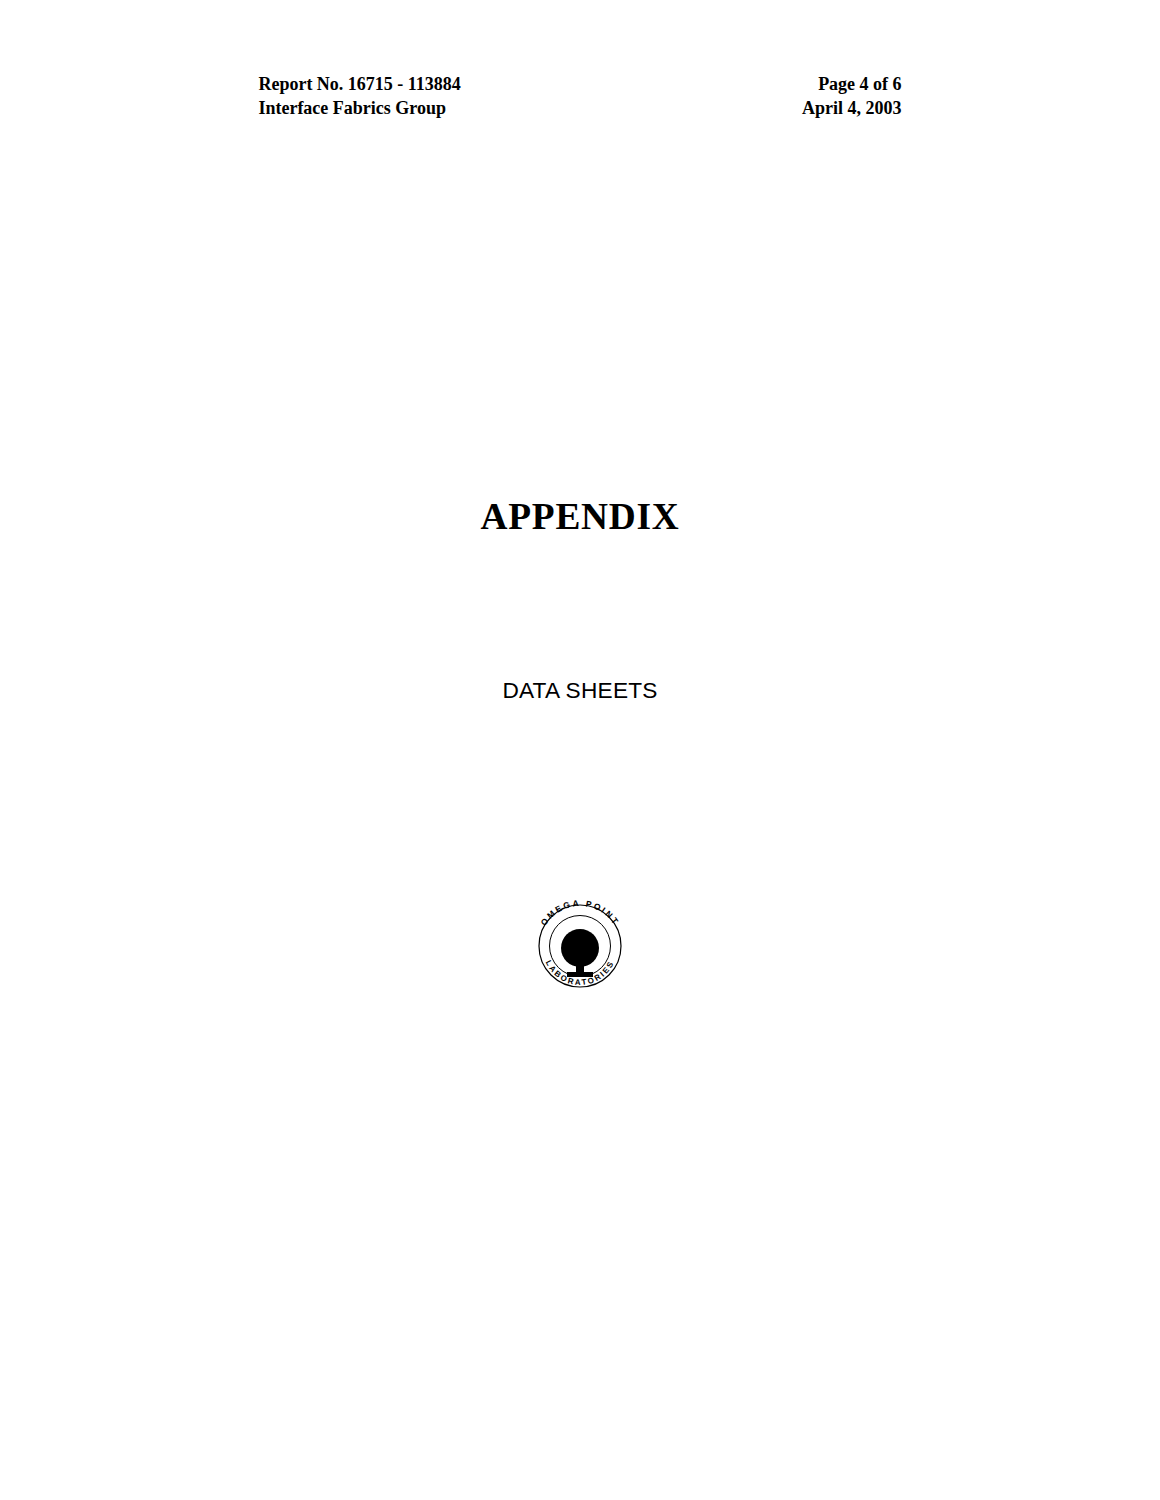Report No. 16715 - 113884
Interface Fabrics Group
Page 4 of 6
April 4, 2003
APPENDIX
DATA SHEETS
Omega Point Laboratories OMEGA POINT LABORATORIES